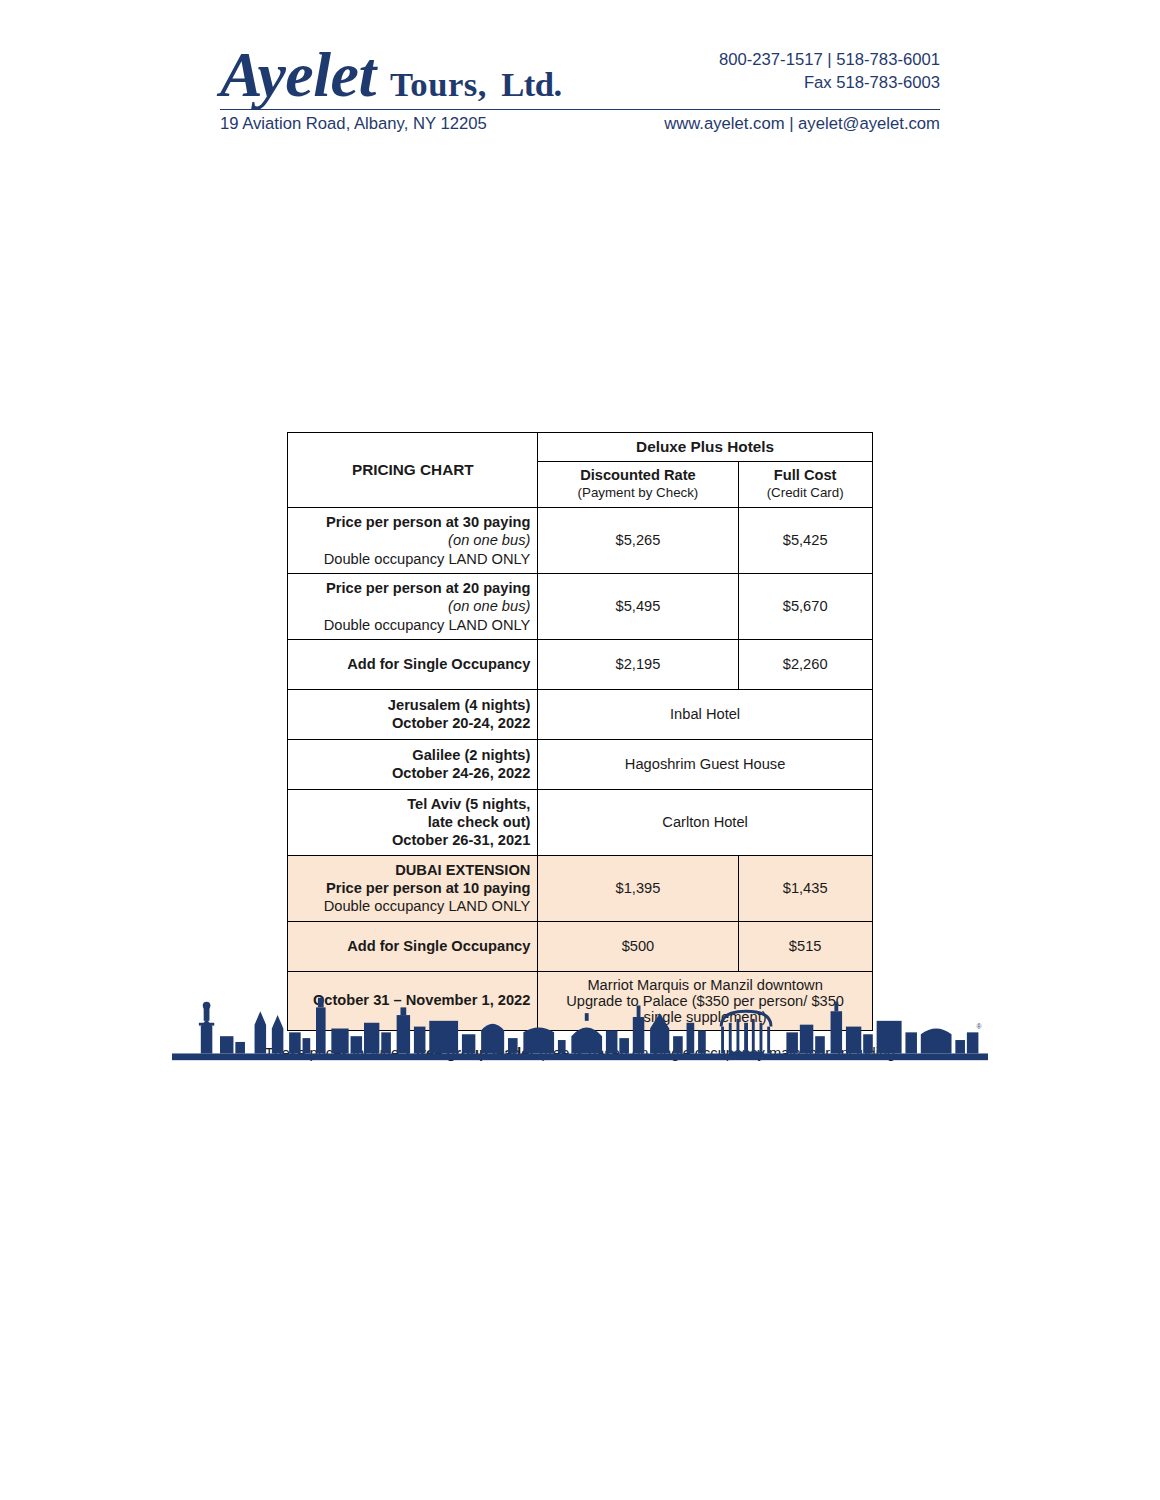Ayelet Tours, Ltd.
800-237-1517 | 518-783-6001
Fax 518-783-6003
19 Aviation Road, Albany, NY 12205
www.ayelet.com | ayelet@ayelet.com
| PRICING CHART | Deluxe Plus Hotels |
| Discounted Rate (Payment by Check) | Full Cost (Credit Card) |
| Price per person at 30 paying (on one bus) Double occupancy LAND ONLY | $5,265 | $5,425 |
| Price per person at 20 paying (on one bus) Double occupancy LAND ONLY | $5,495 | $5,670 |
| Add for Single Occupancy | $2,195 | $2,260 |
| Jerusalem (4 nights) October 20-24, 2022 | Inbal Hotel |
| Galilee (2 nights) October 24-26, 2022 | Hagoshrim Guest House |
| Tel Aviv (5 nights, late check out) October 26-31, 2021 | Carlton Hotel |
| DUBAI EXTENSION Price per person at 10 paying Double occupancy LAND ONLY | $1,395 | $1,435 |
| Add for Single Occupancy | $500 | $515 |
| October 31 – November 1, 2022 | Marriot Marquis or Manzil downtown Upgrade to Palace ($350 per person/ $350 single supplement) |
These prices include 1 free group leader (free is based on single occupancy main tour, including
®